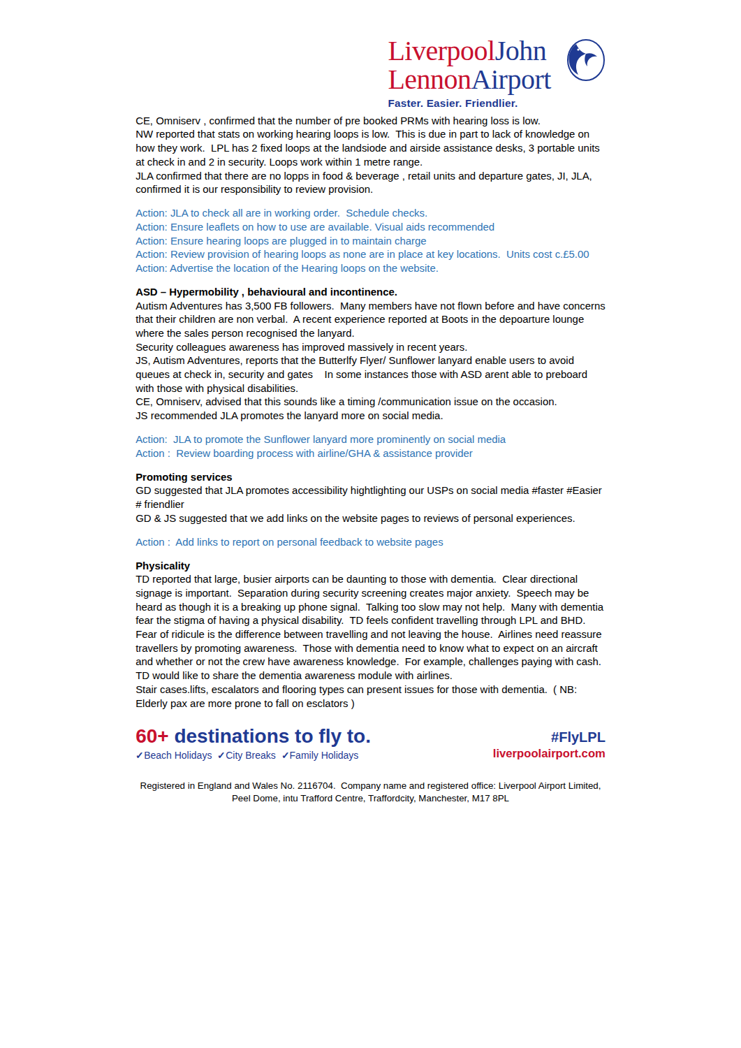Liverpool John
Lennon Airport
Faster. Easier. Friendlier.
CE, Omniserv , confirmed that the number of pre booked PRMs with hearing loss is low.
NW reported that stats on working hearing loops is low. This is due in part to lack of knowledge on how they work. LPL has 2 fixed loops at the landsiode and airside assistance desks, 3 portable units at check in and 2 in security. Loops work within 1 metre range.
JLA confirmed that there are no lopps in food & beverage , retail units and departure gates, JI, JLA, confirmed it is our responsibility to review provision.
Action: JLA to check all are in working order. Schedule checks.
Action: Ensure leaflets on how to use are available. Visual aids recommended
Action: Ensure hearing loops are plugged in to maintain charge
Action: Review provision of hearing loops as none are in place at key locations. Units cost c.£5.00
Action: Advertise the location of the Hearing loops on the website.
ASD – Hypermobility , behavioural and incontinence.
Autism Adventures has 3,500 FB followers. Many members have not flown before and have concerns that their children are non verbal. A recent experience reported at Boots in the depoarture lounge where the sales person recognised the lanyard.
Security colleagues awareness has improved massively in recent years.
JS, Autism Adventures, reports that the Butterlfy Flyer/ Sunflower lanyard enable users to avoid queues at check in, security and gates In some instances those with ASD arent able to preboard with those with physical disabilities.
CE, Omniserv, advised that this sounds like a timing /communication issue on the occasion.
JS recommended JLA promotes the lanyard more on social media.
Action: JLA to promote the Sunflower lanyard more prominently on social media
Action : Review boarding process with airline/GHA & assistance provider
Promoting services
GD suggested that JLA promotes accessibility hightlighting our USPs on social media #faster #Easier # friendlier
GD & JS suggested that we add links on the website pages to reviews of personal experiences.
Action : Add links to report on personal feedback to website pages
Physicality
TD reported that large, busier airports can be daunting to those with dementia. Clear directional signage is important. Separation during security screening creates major anxiety. Speech may be heard as though it is a breaking up phone signal. Talking too slow may not help. Many with dementia fear the stigma of having a physical disability. TD feels confident travelling through LPL and BHD.
Fear of ridicule is the difference between travelling and not leaving the house. Airlines need reassure travellers by promoting awareness. Those with dementia need to know what to expect on an aircraft and whether or not the crew have awareness knowledge. For example, challenges paying with cash. TD would like to share the dementia awareness module with airlines.
Stair cases.lifts, escalators and flooring types can present issues for those with dementia. ( NB: Elderly pax are more prone to fall on esclators )
60+ destinations to fly to.
✓Beach Holidays ✓City Breaks ✓Family Holidays
#FlyLPL
liverpoolairport.com
Registered in England and Wales No. 2116704. Company name and registered office: Liverpool Airport Limited,
Peel Dome, intu Trafford Centre, Traffordcity, Manchester, M17 8PL